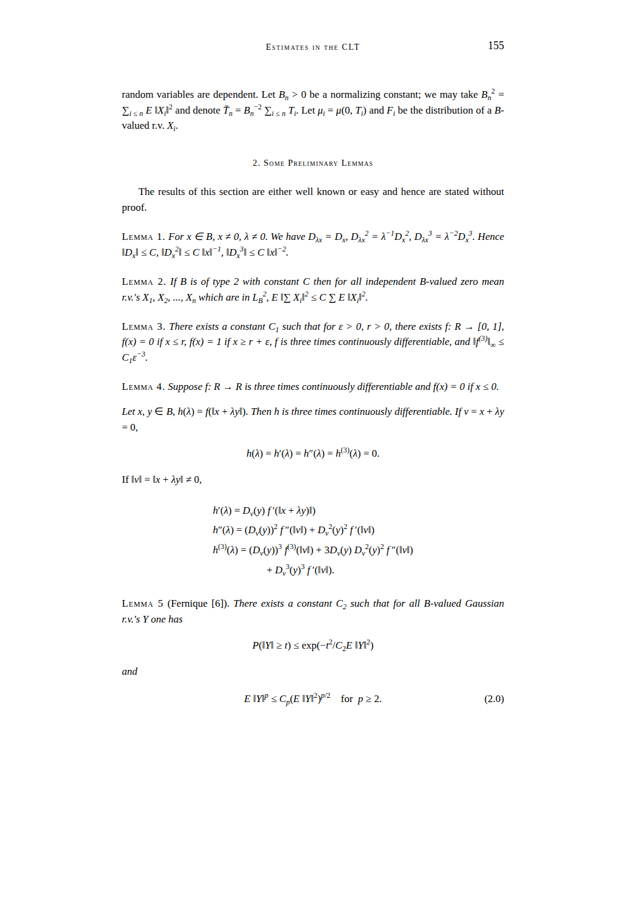Estimates in the CLT 155
random variables are dependent. Let Bn > 0 be a normalizing constant; we may take Bn2 = ∑i ≤ n E ‖Xi‖2 and denote T̄n = Bn−2 ∑i ≤ n Ti. Let μi = μ(0, Ti) and Fi be the distribution of a B-valued r.v. Xi.
2. Some Preliminary Lemmas
The results of this section are either well known or easy and hence are stated without proof.
Lemma 1. For x ∈ B, x ≠ 0, λ ≠ 0. We have Dλx = Dx, Dλx2 = λ−1Dx2, Dλx3 = λ−2Dx3. Hence ‖Dx‖ ≤ C, ‖Dx2‖ ≤ C ‖x‖−1, ‖Dx3‖ ≤ C ‖x‖−2.
Lemma 2. If B is of type 2 with constant C then for all independent B-valued zero mean r.v.'s X1, X2, ..., Xn which are in LB2, E ‖∑ Xi‖2 ≤ C ∑ E ‖Xi‖2.
Lemma 3. There exists a constant C1 such that for ε > 0, r > 0, there exists f: R → [0, 1], f(x) = 0 if x ≤ r, f(x) = 1 if x ≥ r + ε, f is three times continuously differentiable, and ‖f(3)‖∞ ≤ C1ε−3.
Lemma 4. Suppose f: R → R is three times continuously differentiable and f(x) = 0 if x ≤ 0.
Let x, y ∈ B, h(λ) = f(‖x + λy‖). Then h is three times continuously differentiable. If v = x + λy = 0,
h(λ) = h′(λ) = h″(λ) = h(3)(λ) = 0.
If ‖v‖ = ‖x + λy‖ ≠ 0,
h′(λ) = Dv(y) f ′(‖x + λy)‖)
h″(λ) = (Dv(y))2 f ″(‖v‖) + Dv2(y)2 f ′(‖v‖)
h(3)(λ) = (Dv(y))3 f(3)(‖v‖) + 3Dv(y) Dv2(y)2 f ″(‖v‖)
+ Dv3(y)3 f ′(‖v‖).
Lemma 5 (Fernique [6]). There exists a constant C2 such that for all B-valued Gaussian r.v.'s Y one has
P(‖Y‖ ≥ t) ≤ exp(−t2/C2E ‖Y‖2)
and
E ‖Y‖p ≤ Cp(E ‖Y‖2)p/2 for p ≥ 2. (2.0)